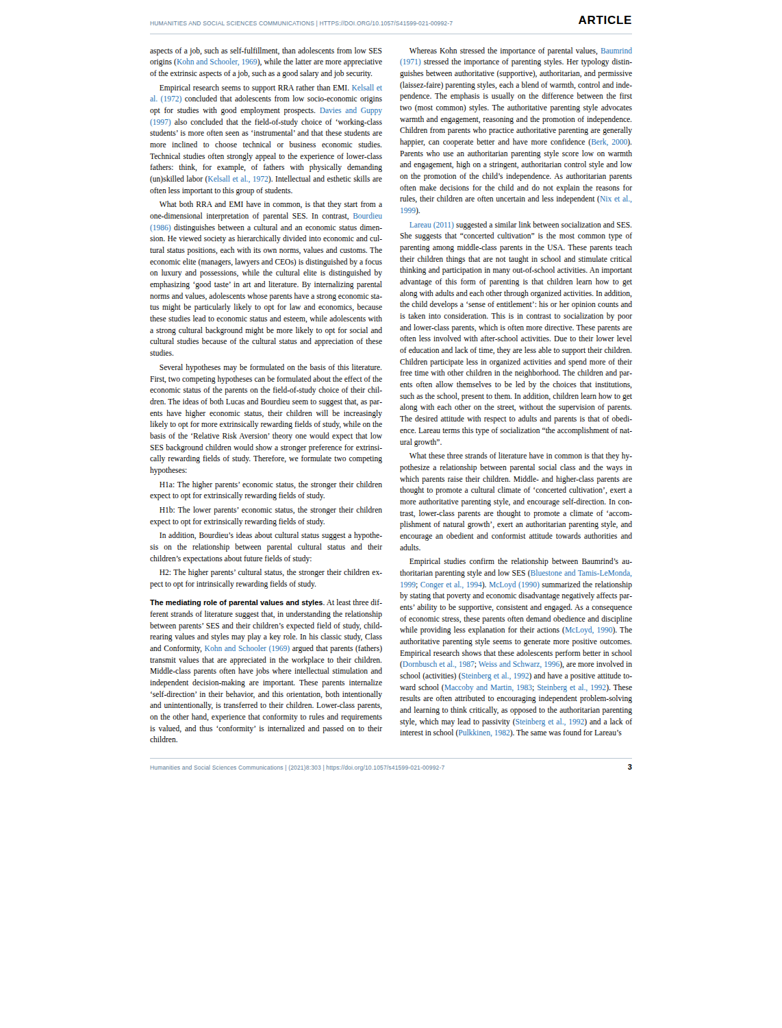Humanities and Social Sciences Communications | https://doi.org/10.1057/s41599-021-00992-7
ARTICLE
aspects of a job, such as self-fulfillment, than adolescents from low SES origins (Kohn and Schooler, 1969), while the latter are more appreciative of the extrinsic aspects of a job, such as a good salary and job security.
Empirical research seems to support RRA rather than EMI. Kelsall et al. (1972) concluded that adolescents from low socio-economic origins opt for studies with good employment prospects. Davies and Guppy (1997) also concluded that the field-of-study choice of ‘working-class students’ is more often seen as ‘instrumental’ and that these students are more inclined to choose technical or business economic studies. Technical studies often strongly appeal to the experience of lower-class fathers: think, for example, of fathers with physically demanding (un)skilled labor (Kelsall et al., 1972). Intellectual and esthetic skills are often less important to this group of students.
What both RRA and EMI have in common, is that they start from a one-dimensional interpretation of parental SES. In contrast, Bourdieu (1986) distinguishes between a cultural and an economic status dimension. He viewed society as hierarchically divided into economic and cultural status positions, each with its own norms, values and customs. The economic elite (managers, lawyers and CEOs) is distinguished by a focus on luxury and possessions, while the cultural elite is distinguished by emphasizing ‘good taste’ in art and literature. By internalizing parental norms and values, adolescents whose parents have a strong economic status might be particularly likely to opt for law and economics, because these studies lead to economic status and esteem, while adolescents with a strong cultural background might be more likely to opt for social and cultural studies because of the cultural status and appreciation of these studies.
Several hypotheses may be formulated on the basis of this literature. First, two competing hypotheses can be formulated about the effect of the economic status of the parents on the field-of-study choice of their children. The ideas of both Lucas and Bourdieu seem to suggest that, as parents have higher economic status, their children will be increasingly likely to opt for more extrinsically rewarding fields of study, while on the basis of the ‘Relative Risk Aversion’ theory one would expect that low SES background children would show a stronger preference for extrinsically rewarding fields of study. Therefore, we formulate two competing hypotheses:
H1a: The higher parents’ economic status, the stronger their children expect to opt for extrinsically rewarding fields of study.
H1b: The lower parents’ economic status, the stronger their children expect to opt for extrinsically rewarding fields of study.
In addition, Bourdieu’s ideas about cultural status suggest a hypothesis on the relationship between parental cultural status and their children’s expectations about future fields of study:
H2: The higher parents’ cultural status, the stronger their children expect to opt for intrinsically rewarding fields of study.
The mediating role of parental values and styles
. At least three different strands of literature suggest that, in understanding the relationship between parents’ SES and their children’s expected field of study, child-rearing values and styles may play a key role. In his classic study, Class and Conformity, Kohn and Schooler (1969) argued that parents (fathers) transmit values that are appreciated in the workplace to their children. Middle-class parents often have jobs where intellectual stimulation and independent decision-making are important. These parents internalize ‘self-direction’ in their behavior, and this orientation, both intentionally and unintentionally, is transferred to their children. Lower-class parents, on the other hand, experience that conformity to rules and requirements is valued, and thus ‘conformity’ is internalized and passed on to their children.
Whereas Kohn stressed the importance of parental values, Baumrind (1971) stressed the importance of parenting styles. Her typology distinguishes between authoritative (supportive), authoritarian, and permissive (laissez-faire) parenting styles, each a blend of warmth, control and independence. The emphasis is usually on the difference between the first two (most common) styles. The authoritative parenting style advocates warmth and engagement, reasoning and the promotion of independence. Children from parents who practice authoritative parenting are generally happier, can cooperate better and have more confidence (Berk, 2000). Parents who use an authoritarian parenting style score low on warmth and engagement, high on a stringent, authoritarian control style and low on the promotion of the child’s independence. As authoritarian parents often make decisions for the child and do not explain the reasons for rules, their children are often uncertain and less independent (Nix et al., 1999).
Lareau (2011) suggested a similar link between socialization and SES. She suggests that “concerted cultivation” is the most common type of parenting among middle-class parents in the USA. These parents teach their children things that are not taught in school and stimulate critical thinking and participation in many out-of-school activities. An important advantage of this form of parenting is that children learn how to get along with adults and each other through organized activities. In addition, the child develops a ‘sense of entitlement’: his or her opinion counts and is taken into consideration. This is in contrast to socialization by poor and lower-class parents, which is often more directive. These parents are often less involved with after-school activities. Due to their lower level of education and lack of time, they are less able to support their children. Children participate less in organized activities and spend more of their free time with other children in the neighborhood. The children and parents often allow themselves to be led by the choices that institutions, such as the school, present to them. In addition, children learn how to get along with each other on the street, without the supervision of parents. The desired attitude with respect to adults and parents is that of obedience. Lareau terms this type of socialization “the accomplishment of natural growth”.
What these three strands of literature have in common is that they hypothesize a relationship between parental social class and the ways in which parents raise their children. Middle- and higher-class parents are thought to promote a cultural climate of ‘concerted cultivation’, exert a more authoritative parenting style, and encourage self-direction. In contrast, lower-class parents are thought to promote a climate of ‘accomplishment of natural growth’, exert an authoritarian parenting style, and encourage an obedient and conformist attitude towards authorities and adults.
Empirical studies confirm the relationship between Baumrind’s authoritarian parenting style and low SES (Bluestone and Tamis-LeMonda, 1999; Conger et al., 1994). McLoyd (1990) summarized the relationship by stating that poverty and economic disadvantage negatively affects parents’ ability to be supportive, consistent and engaged. As a consequence of economic stress, these parents often demand obedience and discipline while providing less explanation for their actions (McLoyd, 1990). The authoritative parenting style seems to generate more positive outcomes. Empirical research shows that these adolescents perform better in school (Dornbusch et al., 1987; Weiss and Schwarz, 1996), are more involved in school (activities) (Steinberg et al., 1992) and have a positive attitude toward school (Maccoby and Martin, 1983; Steinberg et al., 1992). These results are often attributed to encouraging independent problem-solving and learning to think critically, as opposed to the authoritarian parenting style, which may lead to passivity (Steinberg et al., 1992) and a lack of interest in school (Pulkkinen, 1982). The same was found for Lareau’s
Humanities and Social Sciences Communications | (2021)8:303 | https://doi.org/10.1057/s41599-021-00992-7
3